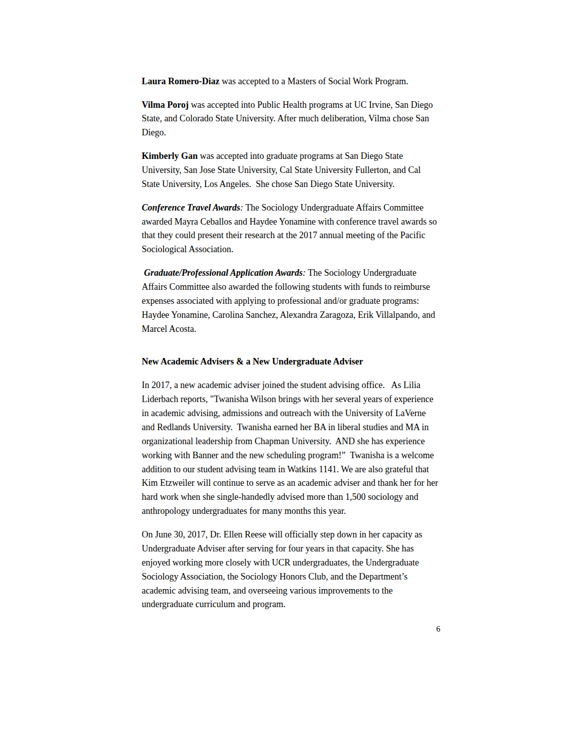Laura Romero-Diaz was accepted to a Masters of Social Work Program.
Vilma Poroj was accepted into Public Health programs at UC Irvine, San Diego State, and Colorado State University. After much deliberation, Vilma chose San Diego.
Kimberly Gan was accepted into graduate programs at San Diego State University, San Jose State University, Cal State University Fullerton, and Cal State University, Los Angeles. She chose San Diego State University.
Conference Travel Awards: The Sociology Undergraduate Affairs Committee awarded Mayra Ceballos and Haydee Yonamine with conference travel awards so that they could present their research at the 2017 annual meeting of the Pacific Sociological Association.
Graduate/Professional Application Awards: The Sociology Undergraduate Affairs Committee also awarded the following students with funds to reimburse expenses associated with applying to professional and/or graduate programs: Haydee Yonamine, Carolina Sanchez, Alexandra Zaragoza, Erik Villalpando, and Marcel Acosta.
New Academic Advisers & a New Undergraduate Adviser
In 2017, a new academic adviser joined the student advising office. As Lilia Liderbach reports, "Twanisha Wilson brings with her several years of experience in academic advising, admissions and outreach with the University of LaVerne and Redlands University. Twanisha earned her BA in liberal studies and MA in organizational leadership from Chapman University. AND she has experience working with Banner and the new scheduling program!” Twanisha is a welcome addition to our student advising team in Watkins 1141. We are also grateful that Kim Etzweiler will continue to serve as an academic adviser and thank her for her hard work when she single-handedly advised more than 1,500 sociology and anthropology undergraduates for many months this year.
On June 30, 2017, Dr. Ellen Reese will officially step down in her capacity as Undergraduate Adviser after serving for four years in that capacity. She has enjoyed working more closely with UCR undergraduates, the Undergraduate Sociology Association, the Sociology Honors Club, and the Department’s academic advising team, and overseeing various improvements to the undergraduate curriculum and program.
6